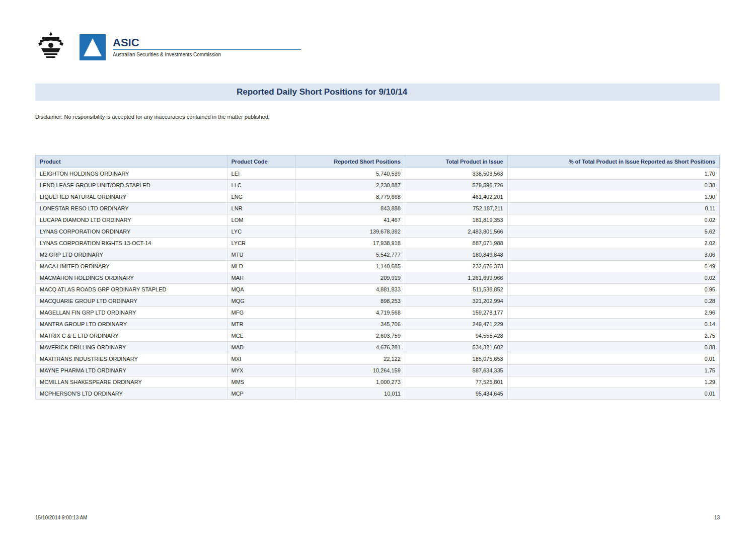ASIC Australian Securities & Investments Commission
Reported Daily Short Positions for 9/10/14
Disclaimer: No responsibility is accepted for any inaccuracies contained in the matter published.
| Product | Product Code | Reported Short Positions | Total Product in Issue | % of Total Product in Issue Reported as Short Positions |
| --- | --- | --- | --- | --- |
| LEIGHTON HOLDINGS ORDINARY | LEI | 5,740,539 | 338,503,563 | 1.70 |
| LEND LEASE GROUP UNIT/ORD STAPLED | LLC | 2,230,887 | 579,596,726 | 0.38 |
| LIQUEFIED NATURAL ORDINARY | LNG | 8,779,668 | 461,402,201 | 1.90 |
| LONESTAR RESO LTD ORDINARY | LNR | 843,888 | 752,187,211 | 0.11 |
| LUCAPA DIAMOND LTD ORDINARY | LOM | 41,467 | 181,819,353 | 0.02 |
| LYNAS CORPORATION ORDINARY | LYC | 139,678,392 | 2,483,801,566 | 5.62 |
| LYNAS CORPORATION RIGHTS 13-OCT-14 | LYCR | 17,938,918 | 887,071,988 | 2.02 |
| M2 GRP LTD ORDINARY | MTU | 5,542,777 | 180,849,848 | 3.06 |
| MACA LIMITED ORDINARY | MLD | 1,140,685 | 232,676,373 | 0.49 |
| MACMAHON HOLDINGS ORDINARY | MAH | 209,919 | 1,261,699,966 | 0.02 |
| MACQ ATLAS ROADS GRP ORDINARY STAPLED | MQA | 4,881,833 | 511,538,852 | 0.95 |
| MACQUARIE GROUP LTD ORDINARY | MQG | 898,253 | 321,202,994 | 0.28 |
| MAGELLAN FIN GRP LTD ORDINARY | MFG | 4,719,568 | 159,278,177 | 2.96 |
| MANTRA GROUP LTD ORDINARY | MTR | 345,706 | 249,471,229 | 0.14 |
| MATRIX C & E LTD ORDINARY | MCE | 2,603,759 | 94,555,428 | 2.75 |
| MAVERICK DRILLING ORDINARY | MAD | 4,676,281 | 534,321,602 | 0.88 |
| MAXITRANS INDUSTRIES ORDINARY | MXI | 22,122 | 185,075,653 | 0.01 |
| MAYNE PHARMA LTD ORDINARY | MYX | 10,264,159 | 587,634,335 | 1.75 |
| MCMILLAN SHAKESPEARE ORDINARY | MMS | 1,000,273 | 77,525,801 | 1.29 |
| MCPHERSON'S LTD ORDINARY | MCP | 10,011 | 95,434,645 | 0.01 |
15/10/2014 9:00:13 AM 13